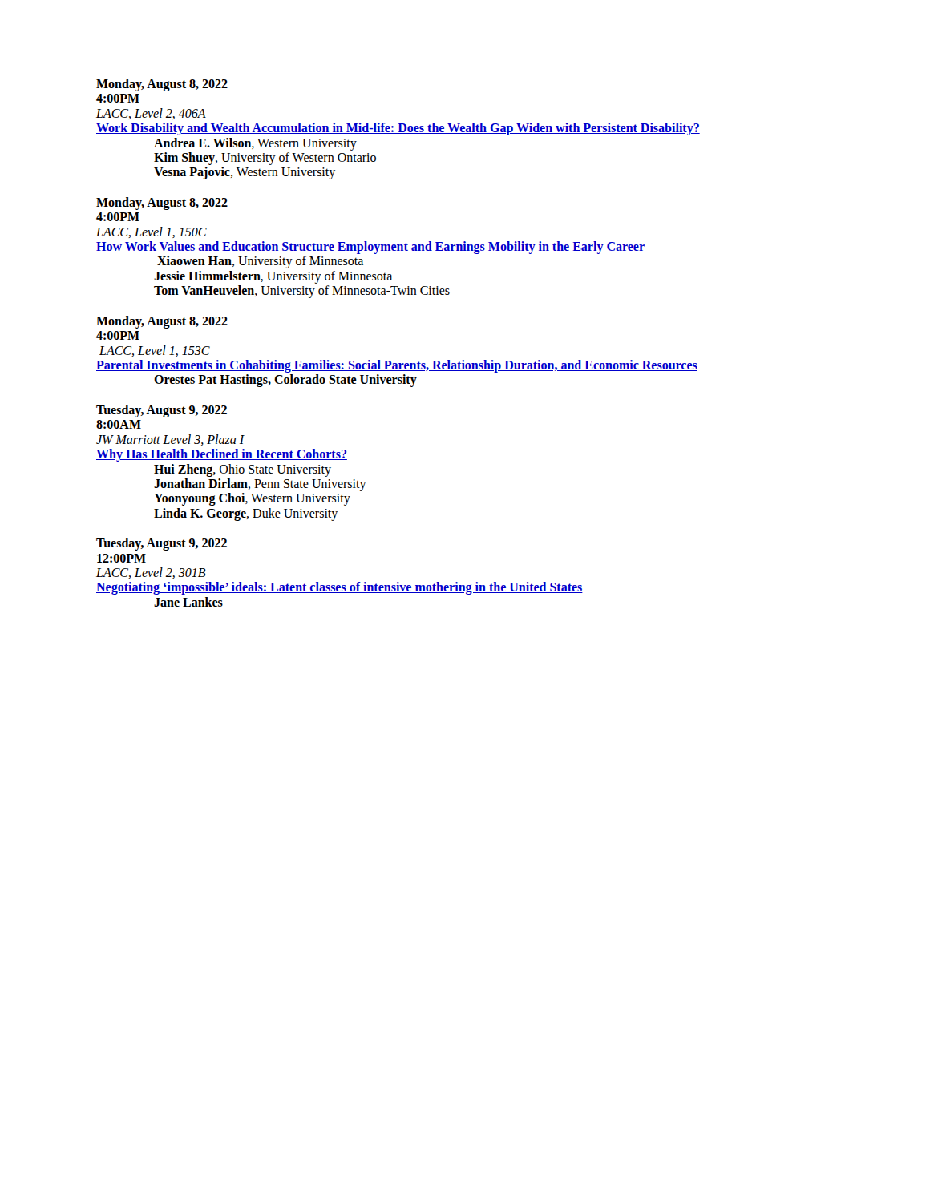Monday, August 8, 2022
4:00PM
LACC, Level 2, 406A
Work Disability and Wealth Accumulation in Mid-life: Does the Wealth Gap Widen with Persistent Disability?
Andrea E. Wilson, Western University
Kim Shuey, University of Western Ontario
Vesna Pajovic, Western University
Monday, August 8, 2022
4:00PM
LACC, Level 1, 150C
How Work Values and Education Structure Employment and Earnings Mobility in the Early Career
Xiaowen Han, University of Minnesota
Jessie Himmelstern, University of Minnesota
Tom VanHeuvelen, University of Minnesota-Twin Cities
Monday, August 8, 2022
4:00PM
LACC, Level 1, 153C
Parental Investments in Cohabiting Families: Social Parents, Relationship Duration, and Economic Resources
Orestes Pat Hastings, Colorado State University
Tuesday, August 9, 2022
8:00AM
JW Marriott Level 3, Plaza I
Why Has Health Declined in Recent Cohorts?
Hui Zheng, Ohio State University
Jonathan Dirlam, Penn State University
Yoonyoung Choi, Western University
Linda K. George, Duke University
Tuesday, August 9, 2022
12:00PM
LACC, Level 2, 301B
Negotiating ‘impossible’ ideals: Latent classes of intensive mothering in the United States
Jane Lankes